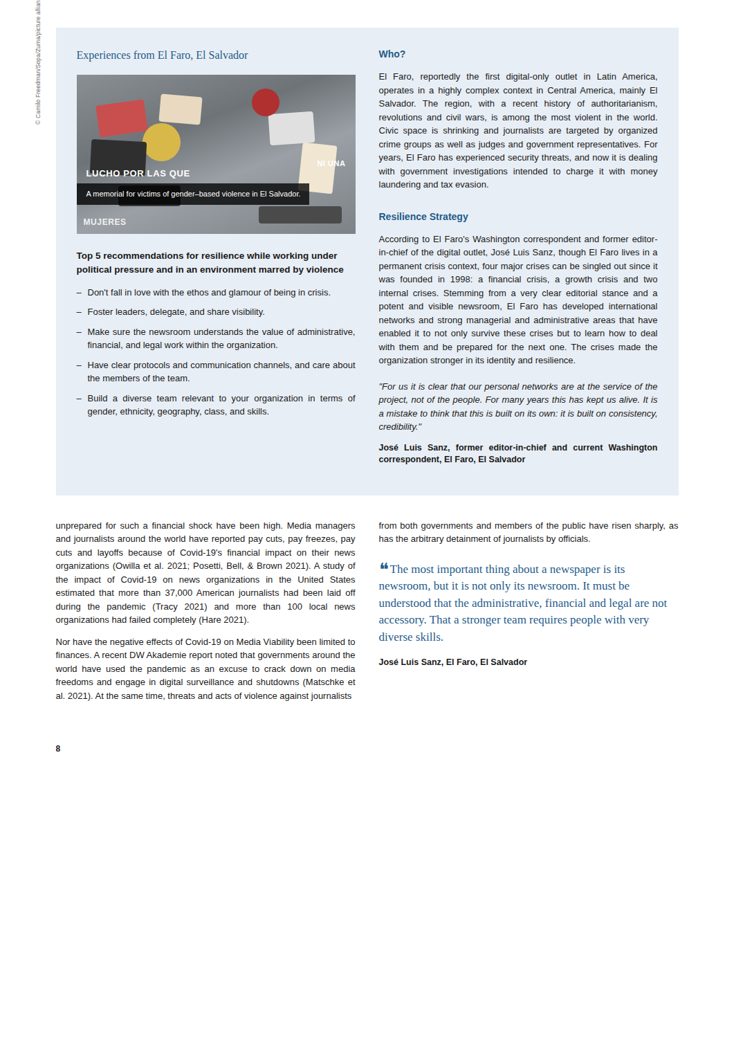© Camilo Freedman/Sopa/Zuma/picture alliance
Experiences from El Faro, El Salvador
LUCHO POR LAS QUE
MUJERES
NI UNA
A memorial for victims of gender–based violence in El Salvador.
Top 5 recommendations for resilience while working under political pressure and in an environment marred by violence
Don't fall in love with the ethos and glamour of being in crisis.
Foster leaders, delegate, and share visibility.
Make sure the newsroom understands the value of administrative, financial, and legal work within the organization.
Have clear protocols and communication channels, and care about the members of the team.
Build a diverse team relevant to your organization in terms of gender, ethnicity, geography, class, and skills.
Who?
El Faro, reportedly the first digital-only outlet in Latin America, operates in a highly complex context in Central America, mainly El Salvador. The region, with a recent history of authoritarianism, revolutions and civil wars, is among the most violent in the world. Civic space is shrinking and journalists are targeted by organized crime groups as well as judges and government representatives. For years, El Faro has experienced security threats, and now it is dealing with government investigations intended to charge it with money laundering and tax evasion.
Resilience Strategy
According to El Faro's Washington correspondent and former editor-in-chief of the digital outlet, José Luis Sanz, though El Faro lives in a permanent crisis context, four major crises can be singled out since it was founded in 1998: a financial crisis, a growth crisis and two internal crises. Stemming from a very clear editorial stance and a potent and visible newsroom, El Faro has developed international networks and strong managerial and administrative areas that have enabled it to not only survive these crises but to learn how to deal with them and be prepared for the next one. The crises made the organization stronger in its identity and resilience.
"For us it is clear that our personal networks are at the service of the project, not of the people. For many years this has kept us alive. It is a mistake to think that this is built on its own: it is built on consistency, credibility."
José Luis Sanz, former editor-in-chief and current Washington correspondent, El Faro, El Salvador
unprepared for such a financial shock have been high. Media managers and journalists around the world have reported pay cuts, pay freezes, pay cuts and layoffs because of Covid-19's financial impact on their news organizations (Owilla et al. 2021; Posetti, Bell, & Brown 2021). A study of the impact of Covid-19 on news organizations in the United States estimated that more than 37,000 American journalists had been laid off during the pandemic (Tracy 2021) and more than 100 local news organizations had failed completely (Hare 2021).
Nor have the negative effects of Covid-19 on Media Viability been limited to finances. A recent DW Akademie report noted that governments around the world have used the pandemic as an excuse to crack down on media freedoms and engage in digital surveillance and shutdowns (Matschke et al. 2021). At the same time, threats and acts of violence against journalists
from both governments and members of the public have risen sharply, as has the arbitrary detainment of journalists by officials.
❝The most important thing about a newspaper is its newsroom, but it is not only its newsroom. It must be understood that the administrative, financial and legal are not accessory. That a stronger team requires people with very diverse skills.
José Luis Sanz, El Faro, El Salvador
8